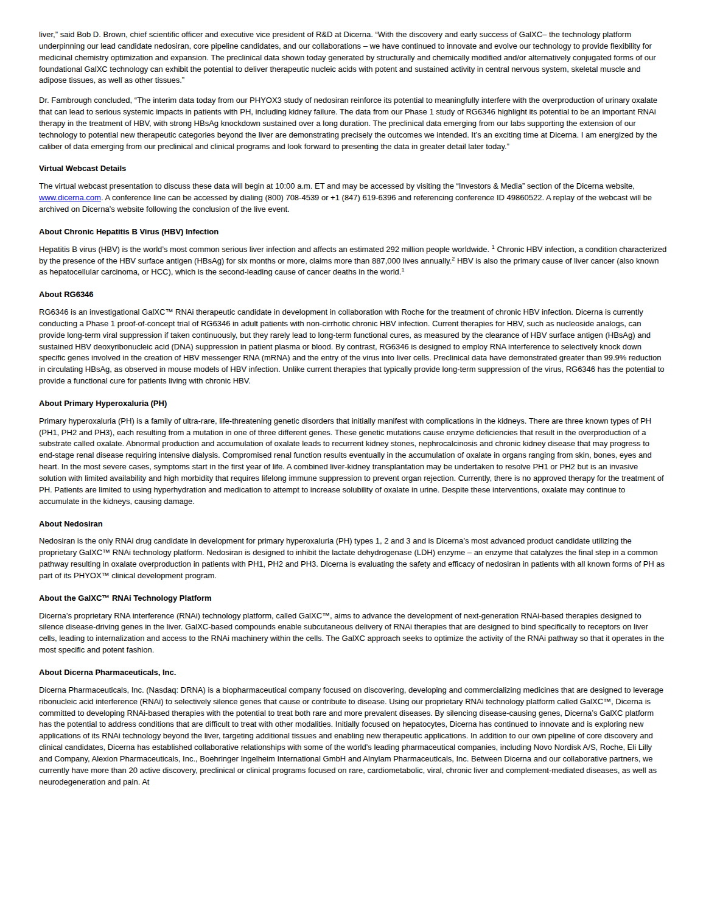liver,” said Bob D. Brown, chief scientific officer and executive vice president of R&D at Dicerna. “With the discovery and early success of GalXC– the technology platform underpinning our lead candidate nedosiran, core pipeline candidates, and our collaborations – we have continued to innovate and evolve our technology to provide flexibility for medicinal chemistry optimization and expansion. The preclinical data shown today generated by structurally and chemically modified and/or alternatively conjugated forms of our foundational GalXC technology can exhibit the potential to deliver therapeutic nucleic acids with potent and sustained activity in central nervous system, skeletal muscle and adipose tissues, as well as other tissues.”
Dr. Fambrough concluded, “The interim data today from our PHYOX3 study of nedosiran reinforce its potential to meaningfully interfere with the overproduction of urinary oxalate that can lead to serious systemic impacts in patients with PH, including kidney failure. The data from our Phase 1 study of RG6346 highlight its potential to be an important RNAi therapy in the treatment of HBV, with strong HBsAg knockdown sustained over a long duration. The preclinical data emerging from our labs supporting the extension of our technology to potential new therapeutic categories beyond the liver are demonstrating precisely the outcomes we intended. It’s an exciting time at Dicerna. I am energized by the caliber of data emerging from our preclinical and clinical programs and look forward to presenting the data in greater detail later today.”
Virtual Webcast Details
The virtual webcast presentation to discuss these data will begin at 10:00 a.m. ET and may be accessed by visiting the “Investors & Media” section of the Dicerna website, www.dicerna.com. A conference line can be accessed by dialing (800) 708-4539 or +1 (847) 619-6396 and referencing conference ID 49860522. A replay of the webcast will be archived on Dicerna’s website following the conclusion of the live event.
About Chronic Hepatitis B Virus (HBV) Infection
Hepatitis B virus (HBV) is the world’s most common serious liver infection and affects an estimated 292 million people worldwide. 1 Chronic HBV infection, a condition characterized by the presence of the HBV surface antigen (HBsAg) for six months or more, claims more than 887,000 lives annually.2 HBV is also the primary cause of liver cancer (also known as hepatocellular carcinoma, or HCC), which is the second-leading cause of cancer deaths in the world.1
About RG6346
RG6346 is an investigational GalXC™ RNAi therapeutic candidate in development in collaboration with Roche for the treatment of chronic HBV infection. Dicerna is currently conducting a Phase 1 proof-of-concept trial of RG6346 in adult patients with non-cirrhotic chronic HBV infection. Current therapies for HBV, such as nucleoside analogs, can provide long-term viral suppression if taken continuously, but they rarely lead to long-term functional cures, as measured by the clearance of HBV surface antigen (HBsAg) and sustained HBV deoxyribonucleic acid (DNA) suppression in patient plasma or blood. By contrast, RG6346 is designed to employ RNA interference to selectively knock down specific genes involved in the creation of HBV messenger RNA (mRNA) and the entry of the virus into liver cells. Preclinical data have demonstrated greater than 99.9% reduction in circulating HBsAg, as observed in mouse models of HBV infection. Unlike current therapies that typically provide long-term suppression of the virus, RG6346 has the potential to provide a functional cure for patients living with chronic HBV.
About Primary Hyperoxaluria (PH)
Primary hyperoxaluria (PH) is a family of ultra-rare, life-threatening genetic disorders that initially manifest with complications in the kidneys. There are three known types of PH (PH1, PH2 and PH3), each resulting from a mutation in one of three different genes. These genetic mutations cause enzyme deficiencies that result in the overproduction of a substrate called oxalate. Abnormal production and accumulation of oxalate leads to recurrent kidney stones, nephrocalcinosis and chronic kidney disease that may progress to end-stage renal disease requiring intensive dialysis. Compromised renal function results eventually in the accumulation of oxalate in organs ranging from skin, bones, eyes and heart. In the most severe cases, symptoms start in the first year of life. A combined liver-kidney transplantation may be undertaken to resolve PH1 or PH2 but is an invasive solution with limited availability and high morbidity that requires lifelong immune suppression to prevent organ rejection. Currently, there is no approved therapy for the treatment of PH. Patients are limited to using hyperhydration and medication to attempt to increase solubility of oxalate in urine. Despite these interventions, oxalate may continue to accumulate in the kidneys, causing damage.
About Nedosiran
Nedosiran is the only RNAi drug candidate in development for primary hyperoxaluria (PH) types 1, 2 and 3 and is Dicerna’s most advanced product candidate utilizing the proprietary GalXC™ RNAi technology platform. Nedosiran is designed to inhibit the lactate dehydrogenase (LDH) enzyme – an enzyme that catalyzes the final step in a common pathway resulting in oxalate overproduction in patients with PH1, PH2 and PH3. Dicerna is evaluating the safety and efficacy of nedosiran in patients with all known forms of PH as part of its PHYOX™ clinical development program.
About the GalXC™ RNAi Technology Platform
Dicerna’s proprietary RNA interference (RNAi) technology platform, called GalXC™, aims to advance the development of next-generation RNAi-based therapies designed to silence disease-driving genes in the liver. GalXC-based compounds enable subcutaneous delivery of RNAi therapies that are designed to bind specifically to receptors on liver cells, leading to internalization and access to the RNAi machinery within the cells. The GalXC approach seeks to optimize the activity of the RNAi pathway so that it operates in the most specific and potent fashion.
About Dicerna Pharmaceuticals, Inc.
Dicerna Pharmaceuticals, Inc. (Nasdaq: DRNA) is a biopharmaceutical company focused on discovering, developing and commercializing medicines that are designed to leverage ribonucleic acid interference (RNAi) to selectively silence genes that cause or contribute to disease. Using our proprietary RNAi technology platform called GalXC™, Dicerna is committed to developing RNAi-based therapies with the potential to treat both rare and more prevalent diseases. By silencing disease-causing genes, Dicerna’s GalXC platform has the potential to address conditions that are difficult to treat with other modalities. Initially focused on hepatocytes, Dicerna has continued to innovate and is exploring new applications of its RNAi technology beyond the liver, targeting additional tissues and enabling new therapeutic applications. In addition to our own pipeline of core discovery and clinical candidates, Dicerna has established collaborative relationships with some of the world’s leading pharmaceutical companies, including Novo Nordisk A/S, Roche, Eli Lilly and Company, Alexion Pharmaceuticals, Inc., Boehringer Ingelheim International GmbH and Alnylam Pharmaceuticals, Inc. Between Dicerna and our collaborative partners, we currently have more than 20 active discovery, preclinical or clinical programs focused on rare, cardiometabolic, viral, chronic liver and complement-mediated diseases, as well as neurodegeneration and pain. At